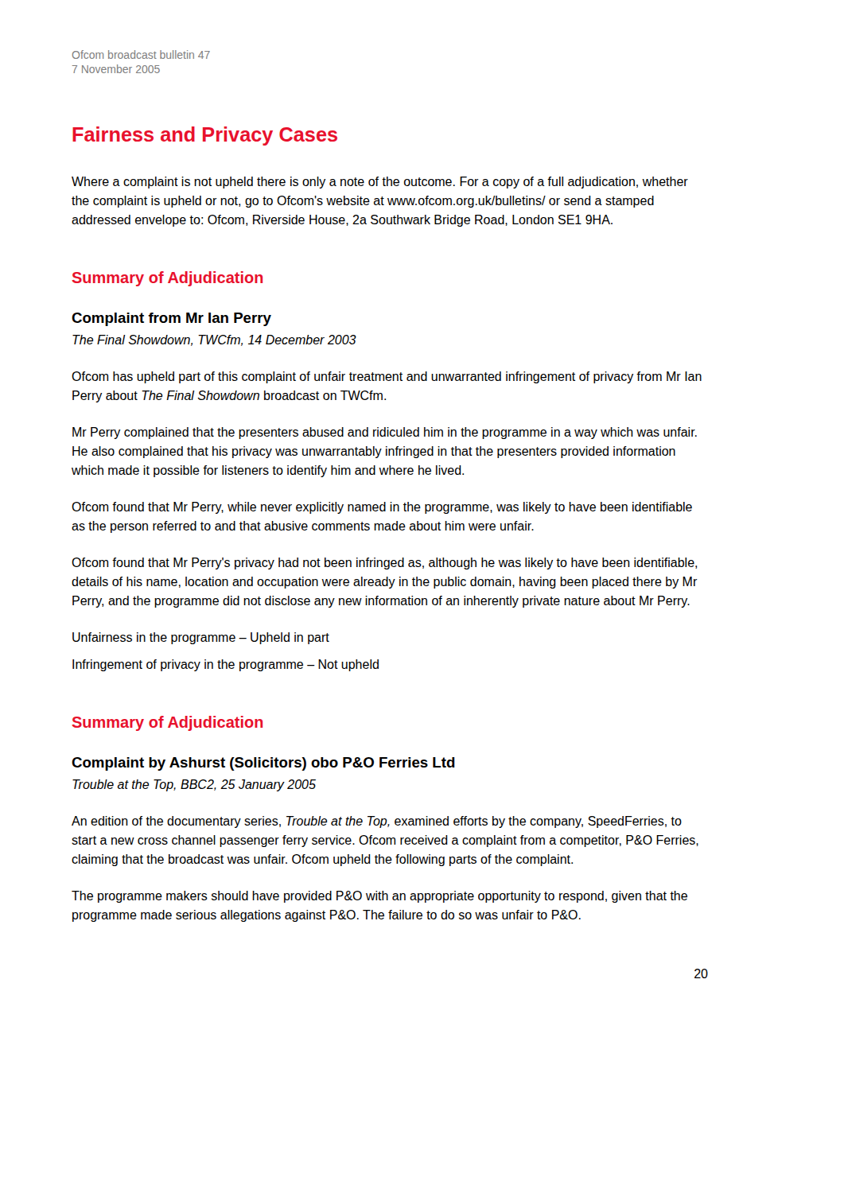Ofcom broadcast bulletin 47
7 November 2005
Fairness and Privacy Cases
Where a complaint is not upheld there is only a note of the outcome. For a copy of a full adjudication, whether the complaint is upheld or not, go to Ofcom's website at www.ofcom.org.uk/bulletins/ or send a stamped addressed envelope to: Ofcom, Riverside House, 2a Southwark Bridge Road, London SE1 9HA.
Summary of Adjudication
Complaint from Mr Ian Perry
The Final Showdown, TWCfm, 14 December 2003
Ofcom has upheld part of this complaint of unfair treatment and unwarranted infringement of privacy from Mr Ian Perry about The Final Showdown broadcast on TWCfm.
Mr Perry complained that the presenters abused and ridiculed him in the programme in a way which was unfair. He also complained that his privacy was unwarrantably infringed in that the presenters provided information which made it possible for listeners to identify him and where he lived.
Ofcom found that Mr Perry, while never explicitly named in the programme, was likely to have been identifiable as the person referred to and that abusive comments made about him were unfair.
Ofcom found that Mr Perry's privacy had not been infringed as, although he was likely to have been identifiable, details of his name, location and occupation were already in the public domain, having been placed there by Mr Perry, and the programme did not disclose any new information of an inherently private nature about Mr Perry.
Unfairness in the programme – Upheld in part
Infringement of privacy in the programme – Not upheld
Summary of Adjudication
Complaint by Ashurst (Solicitors) obo P&O Ferries Ltd
Trouble at the Top, BBC2, 25 January 2005
An edition of the documentary series, Trouble at the Top, examined efforts by the company, SpeedFerries, to start a new cross channel passenger ferry service. Ofcom received a complaint from a competitor, P&O Ferries, claiming that the broadcast was unfair. Ofcom upheld the following parts of the complaint.
The programme makers should have provided P&O with an appropriate opportunity to respond, given that the programme made serious allegations against P&O. The failure to do so was unfair to P&O.
20